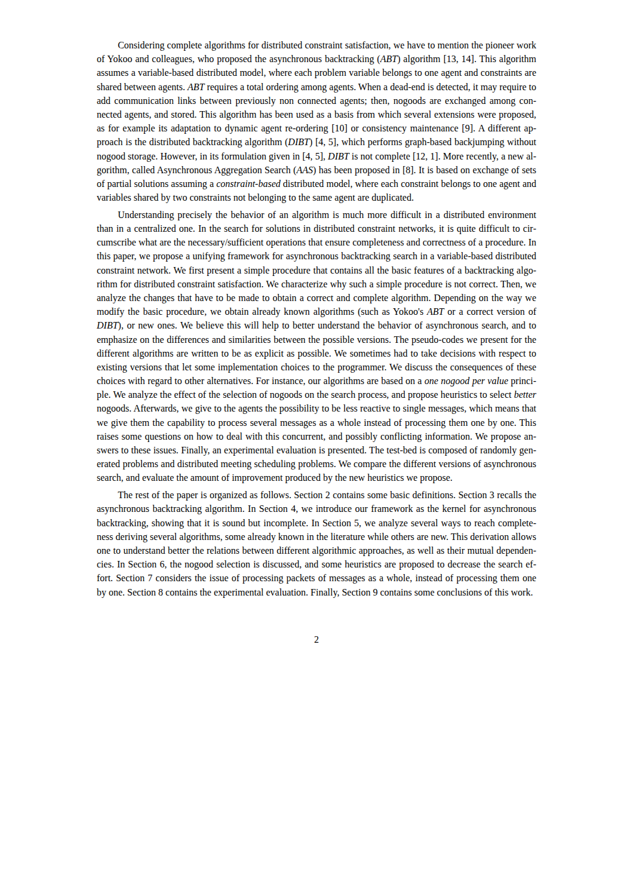Considering complete algorithms for distributed constraint satisfaction, we have to mention the pioneer work of Yokoo and colleagues, who proposed the asynchronous backtracking (ABT) algorithm [13, 14]. This algorithm assumes a variable-based distributed model, where each problem variable belongs to one agent and constraints are shared between agents. ABT requires a total ordering among agents. When a dead-end is detected, it may require to add communication links between previously non connected agents; then, nogoods are exchanged among connected agents, and stored. This algorithm has been used as a basis from which several extensions were proposed, as for example its adaptation to dynamic agent re-ordering [10] or consistency maintenance [9]. A different approach is the distributed backtracking algorithm (DIBT) [4, 5], which performs graph-based backjumping without nogood storage. However, in its formulation given in [4, 5], DIBT is not complete [12, 1]. More recently, a new algorithm, called Asynchronous Aggregation Search (AAS) has been proposed in [8]. It is based on exchange of sets of partial solutions assuming a constraint-based distributed model, where each constraint belongs to one agent and variables shared by two constraints not belonging to the same agent are duplicated.
Understanding precisely the behavior of an algorithm is much more difficult in a distributed environment than in a centralized one. In the search for solutions in distributed constraint networks, it is quite difficult to circumscribe what are the necessary/sufficient operations that ensure completeness and correctness of a procedure. In this paper, we propose a unifying framework for asynchronous backtracking search in a variable-based distributed constraint network. We first present a simple procedure that contains all the basic features of a backtracking algorithm for distributed constraint satisfaction. We characterize why such a simple procedure is not correct. Then, we analyze the changes that have to be made to obtain a correct and complete algorithm. Depending on the way we modify the basic procedure, we obtain already known algorithms (such as Yokoo's ABT or a correct version of DIBT), or new ones. We believe this will help to better understand the behavior of asynchronous search, and to emphasize on the differences and similarities between the possible versions. The pseudo-codes we present for the different algorithms are written to be as explicit as possible. We sometimes had to take decisions with respect to existing versions that let some implementation choices to the programmer. We discuss the consequences of these choices with regard to other alternatives. For instance, our algorithms are based on a one nogood per value principle. We analyze the effect of the selection of nogoods on the search process, and propose heuristics to select better nogoods. Afterwards, we give to the agents the possibility to be less reactive to single messages, which means that we give them the capability to process several messages as a whole instead of processing them one by one. This raises some questions on how to deal with this concurrent, and possibly conflicting information. We propose answers to these issues. Finally, an experimental evaluation is presented. The test-bed is composed of randomly generated problems and distributed meeting scheduling problems. We compare the different versions of asynchronous search, and evaluate the amount of improvement produced by the new heuristics we propose.
The rest of the paper is organized as follows. Section 2 contains some basic definitions. Section 3 recalls the asynchronous backtracking algorithm. In Section 4, we introduce our framework as the kernel for asynchronous backtracking, showing that it is sound but incomplete. In Section 5, we analyze several ways to reach completeness deriving several algorithms, some already known in the literature while others are new. This derivation allows one to understand better the relations between different algorithmic approaches, as well as their mutual dependencies. In Section 6, the nogood selection is discussed, and some heuristics are proposed to decrease the search effort. Section 7 considers the issue of processing packets of messages as a whole, instead of processing them one by one. Section 8 contains the experimental evaluation. Finally, Section 9 contains some conclusions of this work.
2